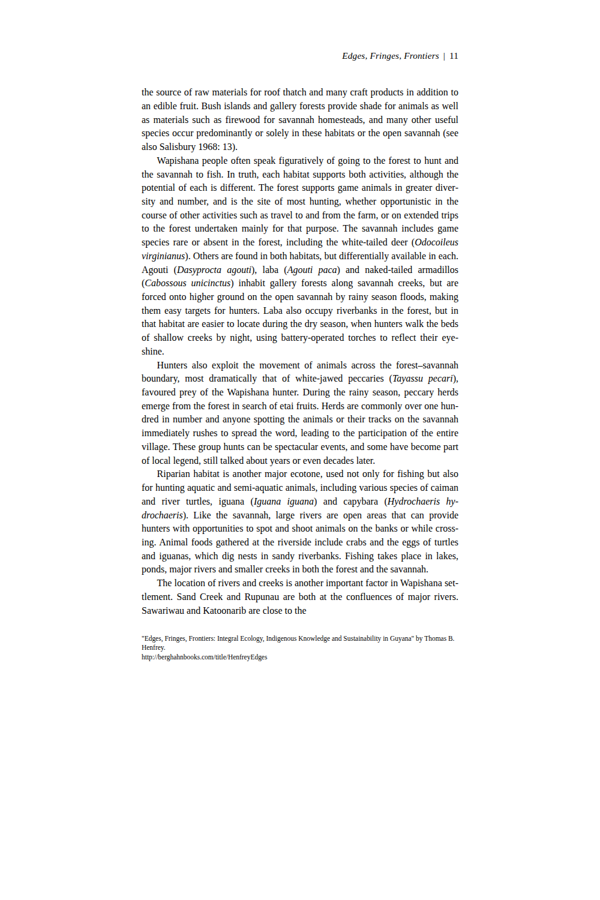Edges, Fringes, Frontiers|11
the source of raw materials for roof thatch and many craft products in addition to an edible fruit. Bush islands and gallery forests provide shade for animals as well as materials such as firewood for savannah homesteads, and many other useful species occur predominantly or solely in these habitats or the open savannah (see also Salisbury 1968: 13).
Wapishana people often speak figuratively of going to the forest to hunt and the savannah to fish. In truth, each habitat supports both activities, although the potential of each is different. The forest supports game animals in greater diversity and number, and is the site of most hunting, whether opportunistic in the course of other activities such as travel to and from the farm, or on extended trips to the forest undertaken mainly for that purpose. The savannah includes game species rare or absent in the forest, including the white-tailed deer (Odocoileus virginianus). Others are found in both habitats, but differentially available in each. Agouti (Dasyprocta agouti), laba (Agouti paca) and naked-tailed armadillos (Cabossous unicinctus) inhabit gallery forests along savannah creeks, but are forced onto higher ground on the open savannah by rainy season floods, making them easy targets for hunters. Laba also occupy riverbanks in the forest, but in that habitat are easier to locate during the dry season, when hunters walk the beds of shallow creeks by night, using battery-operated torches to reflect their eye-shine.
Hunters also exploit the movement of animals across the forest–savannah boundary, most dramatically that of white-jawed peccaries (Tayassu pecari), favoured prey of the Wapishana hunter. During the rainy season, peccary herds emerge from the forest in search of etai fruits. Herds are commonly over one hundred in number and anyone spotting the animals or their tracks on the savannah immediately rushes to spread the word, leading to the participation of the entire village. These group hunts can be spectacular events, and some have become part of local legend, still talked about years or even decades later.
Riparian habitat is another major ecotone, used not only for fishing but also for hunting aquatic and semi-aquatic animals, including various species of caiman and river turtles, iguana (Iguana iguana) and capybara (Hydrochaeris hydrochaeris). Like the savannah, large rivers are open areas that can provide hunters with opportunities to spot and shoot animals on the banks or while crossing. Animal foods gathered at the riverside include crabs and the eggs of turtles and iguanas, which dig nests in sandy riverbanks. Fishing takes place in lakes, ponds, major rivers and smaller creeks in both the forest and the savannah.
The location of rivers and creeks is another important factor in Wapishana settlement. Sand Creek and Rupunau are both at the confluences of major rivers. Sawariwau and Katoonarib are close to the
"Edges, Fringes, Frontiers: Integral Ecology, Indigenous Knowledge and Sustainability in Guyana" by Thomas B. Henfrey.
http://berghahnbooks.com/title/HenfreyEdges